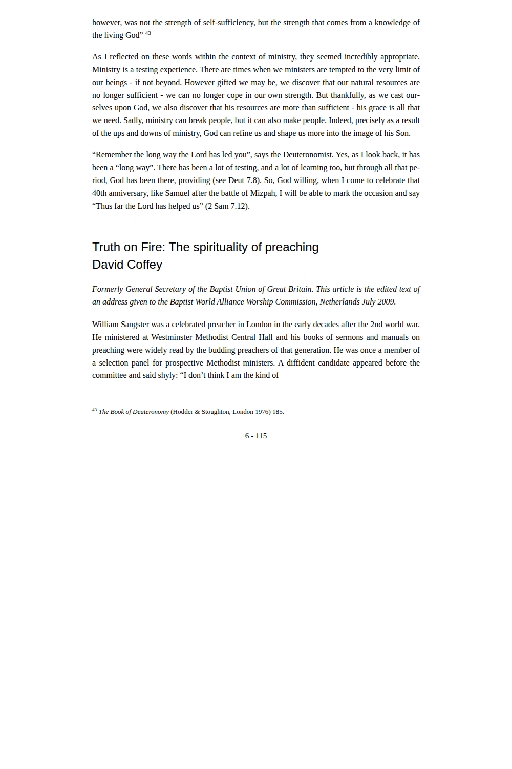however, was not the strength of self-sufficiency, but the strength that comes from a knowledge of the living God” 43
As I reflected on these words within the context of ministry, they seemed incredibly appropriate. Ministry is a testing experience. There are times when we ministers are tempted to the very limit of our beings - if not beyond. However gifted we may be, we discover that our natural resources are no longer sufficient - we can no longer cope in our own strength. But thankfully, as we cast ourselves upon God, we also discover that his resources are more than sufficient - his grace is all that we need. Sadly, ministry can break people, but it can also make people. Indeed, precisely as a result of the ups and downs of ministry, God can refine us and shape us more into the image of his Son.
“Remember the long way the Lord has led you”, says the Deuteronomist. Yes, as I look back, it has been a “long way”. There has been a lot of testing, and a lot of learning too, but through all that period, God has been there, providing (see Deut 7.8). So, God willing, when I come to celebrate that 40th anniversary, like Samuel after the battle of Mizpah, I will be able to mark the occasion and say “Thus far the Lord has helped us” (2 Sam 7.12).
Truth on Fire: The spirituality of preaching
David Coffey
Formerly General Secretary of the Baptist Union of Great Britain. This article is the edited text of an address given to the Baptist World Alliance Worship Commission, Netherlands July 2009.
William Sangster was a celebrated preacher in London in the early decades after the 2nd world war. He ministered at Westminster Methodist Central Hall and his books of sermons and manuals on preaching were widely read by the budding preachers of that generation. He was once a member of a selection panel for prospective Methodist ministers. A diffident candidate appeared before the committee and said shyly: “I don’t think I am the kind of
43 The Book of Deuteronomy (Hodder & Stoughton, London 1976) 185.
6 - 115